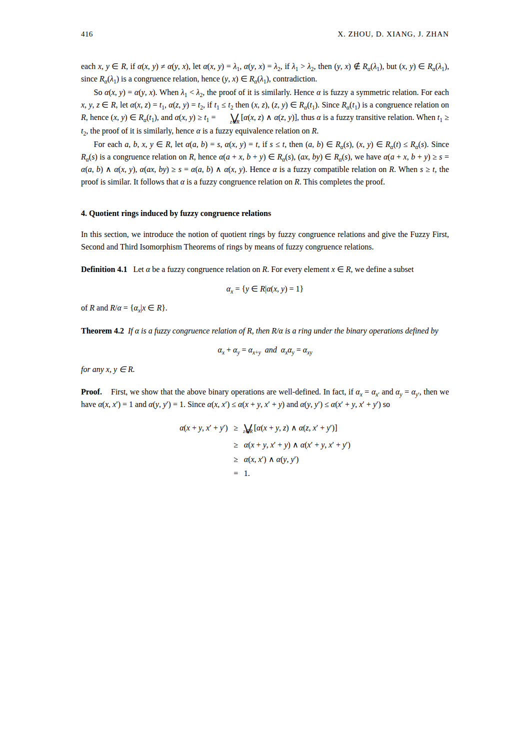416 X. Zhou, D. Xiang, J. Zhan
each x, y ∈ R, if α(x, y) ≠ α(y, x), let α(x, y) = λ1, α(y, x) = λ2, if λ1 > λ2, then (y, x) ∉ Rα(λ1), but (x, y) ∈ Rα(λ1), since Rα(λ1) is a congruence relation, hence (y, x) ∈ Rα(λ1), contradiction.
So α(x, y) = α(y, x). When λ1 < λ2, the proof of it is similarly. Hence α is fuzzy a symmetric relation. For each x, y, z ∈ R, let α(x, z) = t1, α(z, y) = t2, if t1 ≤ t2 then (x, z), (z, y) ∈ Rα(t1). Since Rα(t1) is a congruence relation on R, hence (x, y) ∈ Rα(t1), and α(x, y) ≥ t1 = ⋁z∈R [α(x, z) ∧ α(z, y)], thus α is a fuzzy transitive relation. When t1 ≥ t2, the proof of it is similarly, hence α is a fuzzy equivalence relation on R.
For each a, b, x, y ∈ R, let α(a, b) = s, α(x, y) = t, if s ≤ t, then (a, b) ∈ Rα(s), (x, y) ∈ Rα(t) ≤ Rα(s). Since Rα(s) is a congruence relation on R, hence α(a + x, b + y) ∈ Rα(s), (ax, by) ∈ Rα(s), we have α(a + x, b + y) ≥ s = α(a, b) ∧ α(x, y), α(ax, by) ≥ s = α(a, b) ∧ α(x, y). Hence α is a fuzzy compatible relation on R. When s ≥ t, the proof is similar. It follows that α is a fuzzy congruence relation on R. This completes the proof.
4. Quotient rings induced by fuzzy congruence relations
In this section, we introduce the notion of quotient rings by fuzzy congruence relations and give the Fuzzy First, Second and Third Isomorphism Theorems of rings by means of fuzzy congruence relations.
Definition 4.1 Let α be a fuzzy congruence relation on R. For every element x ∈ R, we define a subset
αx = {y ∈ R|α(x, y) = 1}
of R and R/α = {αx|x ∈ R}.
Theorem 4.2 If α is a fuzzy congruence relation of R, then R/α is a ring under the binary operations defined by
αx + αy = αx+y and αxαy = αxy
for any x, y ∈ R.
Proof. First, we show that the above binary operations are well-defined. In fact, if αx = αx′ and αy = αy′, then we have α(x, x′) = 1 and α(y, y′) = 1. Since α(x, x′) ≤ α(x + y, x′ + y) and α(y, y′) ≤ α(x′ + y, x′ + y′) so
| α ( x + y , x ′ + y ′) | ≥ | ⋁ z∈R [ α ( x + y , z ) ∧ α ( z , x ′ + y ′)] |
| | ≥ | α ( x + y , x ′ + y ) ∧ α ( x ′ + y , x ′ + y ′) |
| | ≥ | α ( x , x ′) ∧ α ( y , y ′) |
| | = | 1. |